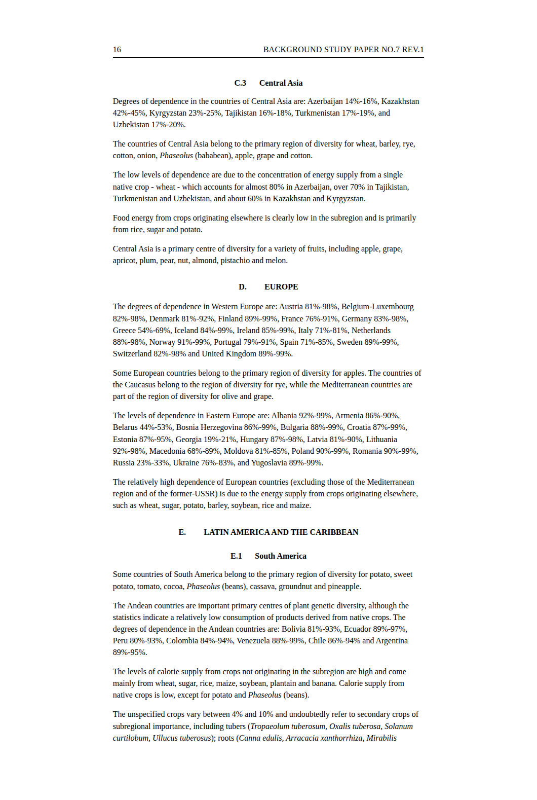16 BACKGROUND STUDY PAPER NO.7 REV.1
C.3 Central Asia
Degrees of dependence in the countries of Central Asia are: Azerbaijan 14%-16%, Kazakhstan 42%-45%, Kyrgyzstan 23%-25%, Tajikistan 16%-18%, Turkmenistan 17%-19%, and Uzbekistan 17%-20%.
The countries of Central Asia belong to the primary region of diversity for wheat, barley, rye, cotton, onion, Phaseolus (bababean), apple, grape and cotton.
The low levels of dependence are due to the concentration of energy supply from a single native crop - wheat - which accounts for almost 80% in Azerbaijan, over 70% in Tajikistan, Turkmenistan and Uzbekistan, and about 60% in Kazakhstan and Kyrgyzstan.
Food energy from crops originating elsewhere is clearly low in the subregion and is primarily from rice, sugar and potato.
Central Asia is a primary centre of diversity for a variety of fruits, including apple, grape, apricot, plum, pear, nut, almond, pistachio and melon.
D. EUROPE
The degrees of dependence in Western Europe are: Austria 81%-98%, Belgium-Luxembourg 82%-98%, Denmark 81%-92%, Finland 89%-99%, France 76%-91%, Germany 83%-98%, Greece 54%-69%, Iceland 84%-99%, Ireland 85%-99%, Italy 71%-81%, Netherlands 88%-98%, Norway 91%-99%, Portugal 79%-91%, Spain 71%-85%, Sweden 89%-99%, Switzerland 82%-98% and United Kingdom 89%-99%.
Some European countries belong to the primary region of diversity for apples. The countries of the Caucasus belong to the region of diversity for rye, while the Mediterranean countries are part of the region of diversity for olive and grape.
The levels of dependence in Eastern Europe are: Albania 92%-99%, Armenia 86%-90%, Belarus 44%-53%, Bosnia Herzegovina 86%-99%, Bulgaria 88%-99%, Croatia 87%-99%, Estonia 87%-95%, Georgia 19%-21%, Hungary 87%-98%, Latvia 81%-90%, Lithuania 92%-98%, Macedonia 68%-89%, Moldova 81%-85%, Poland 90%-99%, Romania 90%-99%, Russia 23%-33%, Ukraine 76%-83%, and Yugoslavia 89%-99%.
The relatively high dependence of European countries (excluding those of the Mediterranean region and of the former-USSR) is due to the energy supply from crops originating elsewhere, such as wheat, sugar, potato, barley, soybean, rice and maize.
E. LATIN AMERICA AND THE CARIBBEAN
E.1 South America
Some countries of South America belong to the primary region of diversity for potato, sweet potato, tomato, cocoa, Phaseolus (beans), cassava, groundnut and pineapple.
The Andean countries are important primary centres of plant genetic diversity, although the statistics indicate a relatively low consumption of products derived from native crops. The degrees of dependence in the Andean countries are: Bolivia 81%-93%, Ecuador 89%-97%, Peru 80%-93%, Colombia 84%-94%, Venezuela 88%-99%, Chile 86%-94% and Argentina 89%-95%.
The levels of calorie supply from crops not originating in the subregion are high and come mainly from wheat, sugar, rice, maize, soybean, plantain and banana. Calorie supply from native crops is low, except for potato and Phaseolus (beans).
The unspecified crops vary between 4% and 10% and undoubtedly refer to secondary crops of subregional importance, including tubers (Tropaeolum tuberosum, Oxalis tuberosa, Solanum curtilobum, Ullucus tuberosus); roots (Canna edulis, Arracacia xanthorrhiza, Mirabilis